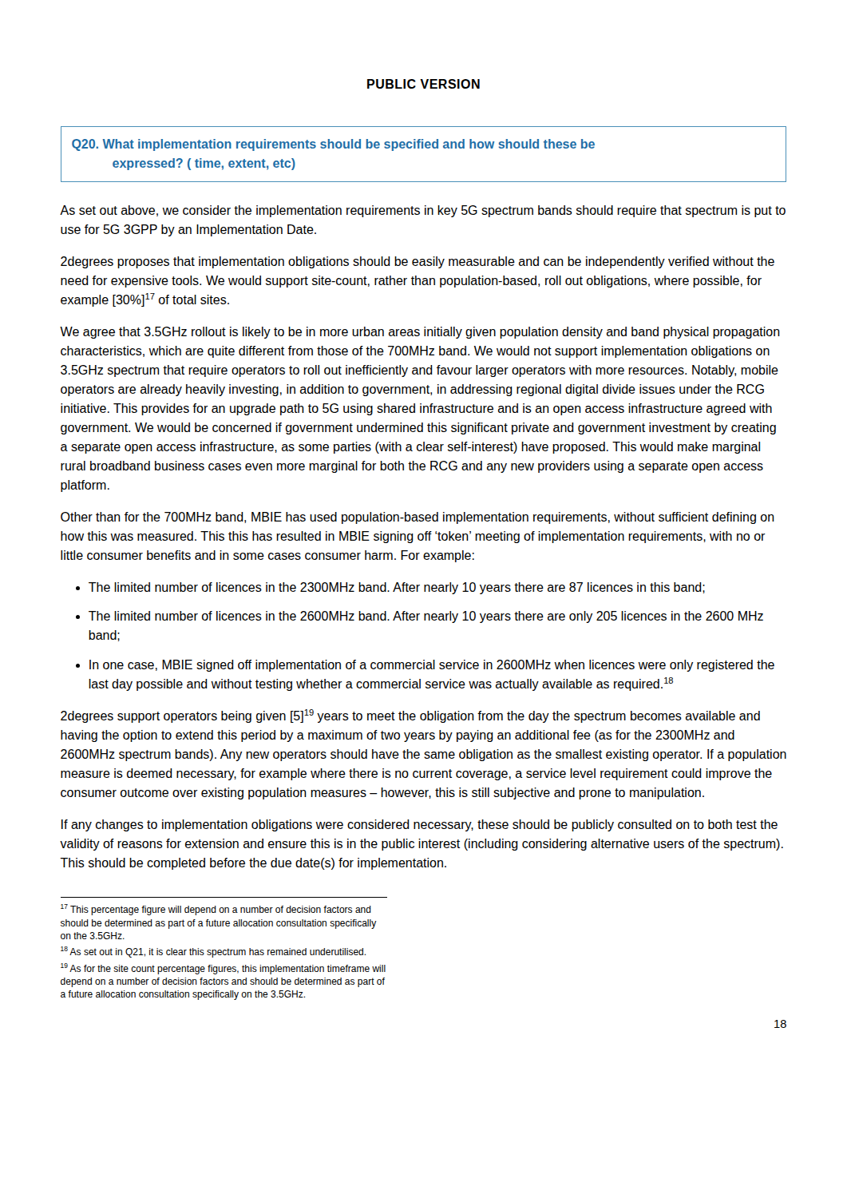PUBLIC VERSION
Q20. What implementation requirements should be specified and how should these be expressed? ( time, extent, etc)
As set out above, we consider the implementation requirements in key 5G spectrum bands should require that spectrum is put to use for 5G 3GPP by an Implementation Date.
2degrees proposes that implementation obligations should be easily measurable and can be independently verified without the need for expensive tools. We would support site-count, rather than population-based, roll out obligations, where possible, for example [30%]17 of total sites.
We agree that 3.5GHz rollout is likely to be in more urban areas initially given population density and band physical propagation characteristics, which are quite different from those of the 700MHz band. We would not support implementation obligations on 3.5GHz spectrum that require operators to roll out inefficiently and favour larger operators with more resources. Notably, mobile operators are already heavily investing, in addition to government, in addressing regional digital divide issues under the RCG initiative. This provides for an upgrade path to 5G using shared infrastructure and is an open access infrastructure agreed with government. We would be concerned if government undermined this significant private and government investment by creating a separate open access infrastructure, as some parties (with a clear self-interest) have proposed. This would make marginal rural broadband business cases even more marginal for both the RCG and any new providers using a separate open access platform.
Other than for the 700MHz band, MBIE has used population-based implementation requirements, without sufficient defining on how this was measured. This this has resulted in MBIE signing off ‘token’ meeting of implementation requirements, with no or little consumer benefits and in some cases consumer harm. For example:
The limited number of licences in the 2300MHz band. After nearly 10 years there are 87 licences in this band;
The limited number of licences in the 2600MHz band. After nearly 10 years there are only 205 licences in the 2600 MHz band;
In one case, MBIE signed off implementation of a commercial service in 2600MHz when licences were only registered the last day possible and without testing whether a commercial service was actually available as required.18
2degrees support operators being given [5]19 years to meet the obligation from the day the spectrum becomes available and having the option to extend this period by a maximum of two years by paying an additional fee (as for the 2300MHz and 2600MHz spectrum bands). Any new operators should have the same obligation as the smallest existing operator. If a population measure is deemed necessary, for example where there is no current coverage, a service level requirement could improve the consumer outcome over existing population measures – however, this is still subjective and prone to manipulation.
If any changes to implementation obligations were considered necessary, these should be publicly consulted on to both test the validity of reasons for extension and ensure this is in the public interest (including considering alternative users of the spectrum). This should be completed before the due date(s) for implementation.
17 This percentage figure will depend on a number of decision factors and should be determined as part of a future allocation consultation specifically on the 3.5GHz.
18 As set out in Q21, it is clear this spectrum has remained underutilised.
19 As for the site count percentage figures, this implementation timeframe will depend on a number of decision factors and should be determined as part of a future allocation consultation specifically on the 3.5GHz.
18